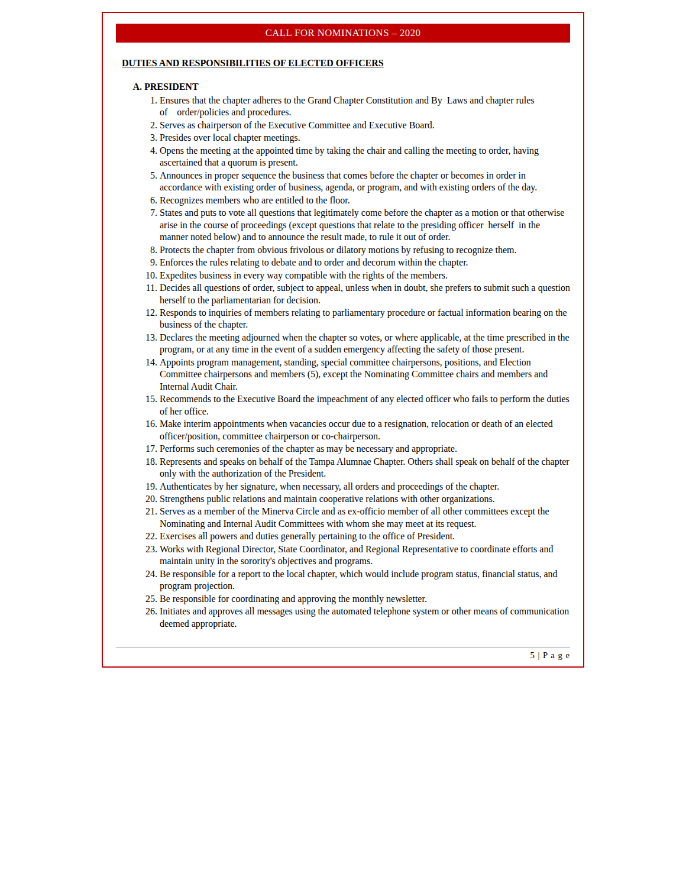CALL FOR NOMINATIONS – 2020
DUTIES AND RESPONSIBILITIES OF ELECTED OFFICERS
PRESIDENT
Ensures that the chapter adheres to the Grand Chapter Constitution and By Laws and chapter rules of order/policies and procedures.
Serves as chairperson of the Executive Committee and Executive Board.
Presides over local chapter meetings.
Opens the meeting at the appointed time by taking the chair and calling the meeting to order, having ascertained that a quorum is present.
Announces in proper sequence the business that comes before the chapter or becomes in order in accordance with existing order of business, agenda, or program, and with existing orders of the day.
Recognizes members who are entitled to the floor.
States and puts to vote all questions that legitimately come before the chapter as a motion or that otherwise arise in the course of proceedings (except questions that relate to the presiding officer herself in the manner noted below) and to announce the result made, to rule it out of order.
Protects the chapter from obvious frivolous or dilatory motions by refusing to recognize them.
Enforces the rules relating to debate and to order and decorum within the chapter.
Expedites business in every way compatible with the rights of the members.
Decides all questions of order, subject to appeal, unless when in doubt, she prefers to submit such a question herself to the parliamentarian for decision.
Responds to inquiries of members relating to parliamentary procedure or factual information bearing on the business of the chapter.
Declares the meeting adjourned when the chapter so votes, or where applicable, at the time prescribed in the program, or at any time in the event of a sudden emergency affecting the safety of those present.
Appoints program management, standing, special committee chairpersons, positions, and Election Committee chairpersons and members (5), except the Nominating Committee chairs and members and Internal Audit Chair.
Recommends to the Executive Board the impeachment of any elected officer who fails to perform the duties of her office.
Make interim appointments when vacancies occur due to a resignation, relocation or death of an elected officer/position, committee chairperson or co-chairperson.
Performs such ceremonies of the chapter as may be necessary and appropriate.
Represents and speaks on behalf of the Tampa Alumnae Chapter. Others shall speak on behalf of the chapter only with the authorization of the President.
Authenticates by her signature, when necessary, all orders and proceedings of the chapter.
Strengthens public relations and maintain cooperative relations with other organizations.
Serves as a member of the Minerva Circle and as ex-officio member of all other committees except the Nominating and Internal Audit Committees with whom she may meet at its request.
Exercises all powers and duties generally pertaining to the office of President.
Works with Regional Director, State Coordinator, and Regional Representative to coordinate efforts and maintain unity in the sorority's objectives and programs.
Be responsible for a report to the local chapter, which would include program status, financial status, and program projection.
Be responsible for coordinating and approving the monthly newsletter.
Initiates and approves all messages using the automated telephone system or other means of communication deemed appropriate.
5 | P a g e